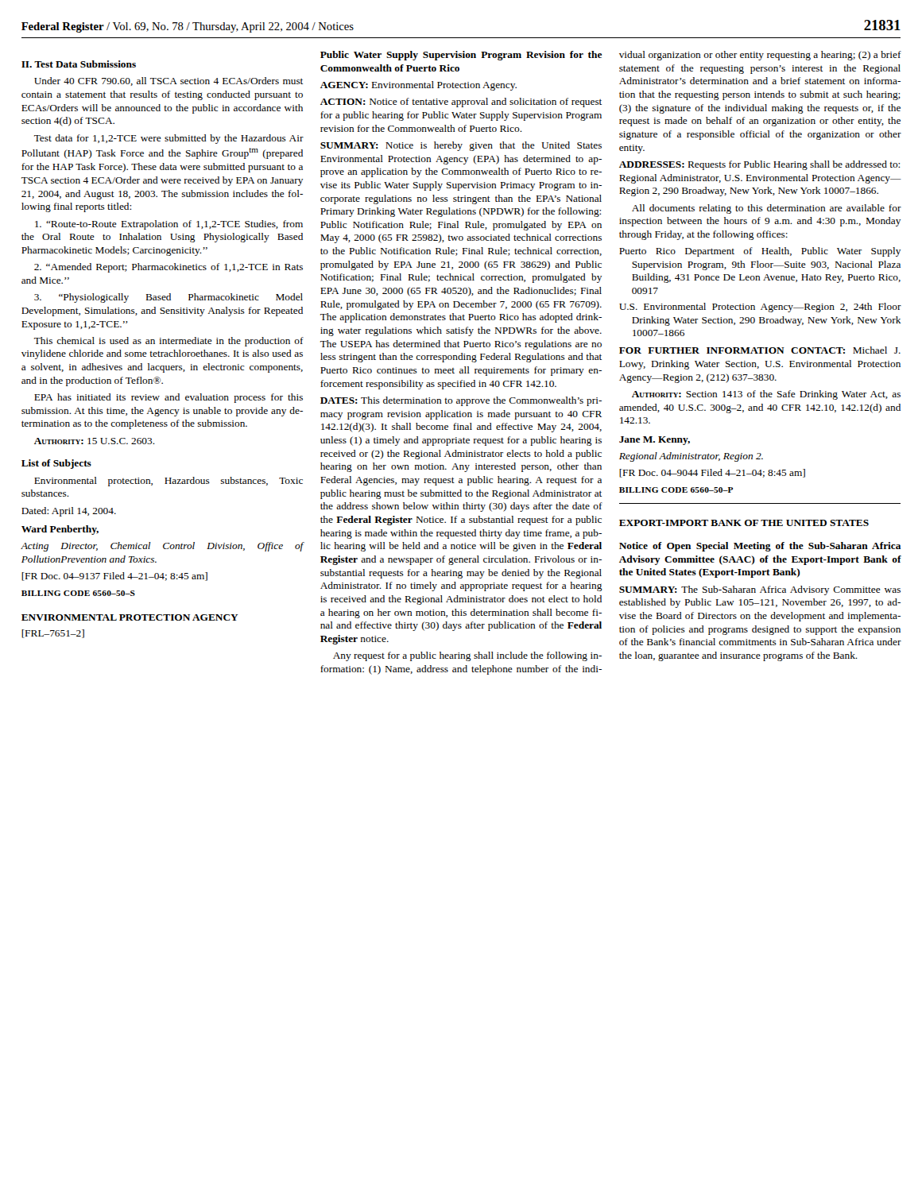Federal Register / Vol. 69, No. 78 / Thursday, April 22, 2004 / Notices
21831
II. Test Data Submissions
Under 40 CFR 790.60, all TSCA section 4 ECAs/Orders must contain a statement that results of testing conducted pursuant to ECAs/Orders will be announced to the public in accordance with section 4(d) of TSCA.
Test data for 1,1,2-TCE were submitted by the Hazardous Air Pollutant (HAP) Task Force and the Saphire Grouptm (prepared for the HAP Task Force). These data were submitted pursuant to a TSCA section 4 ECA/Order and were received by EPA on January 21, 2004, and August 18, 2003. The submission includes the following final reports titled:
1. “Route-to-Route Extrapolation of 1,1,2-TCE Studies, from the Oral Route to Inhalation Using Physiologically Based Pharmacokinetic Models; Carcinogenicity.’’
2. “Amended Report; Pharmacokinetics of 1,1,2-TCE in Rats and Mice.’’
3. “Physiologically Based Pharmacokinetic Model Development, Simulations, and Sensitivity Analysis for Repeated Exposure to 1,1,2-TCE.’’
This chemical is used as an intermediate in the production of vinylidene chloride and some tetrachloroethanes. It is also used as a solvent, in adhesives and lacquers, in electronic components, and in the production of Teflon®.
EPA has initiated its review and evaluation process for this submission. At this time, the Agency is unable to provide any determination as to the completeness of the submission.
Authority: 15 U.S.C. 2603.
List of Subjects
Environmental protection, Hazardous substances, Toxic substances.
Dated: April 14, 2004.
Ward Penberthy,
Acting Director, Chemical Control Division, Office of PollutionPrevention and Toxics.
[FR Doc. 04–9137 Filed 4–21–04; 8:45 am]
BILLING CODE 6560–50–S
ENVIRONMENTAL PROTECTION AGENCY
[FRL–7651–2]
Public Water Supply Supervision Program Revision for the Commonwealth of Puerto Rico
AGENCY: Environmental Protection Agency.
ACTION: Notice of tentative approval and solicitation of request for a public hearing for Public Water Supply Supervision Program revision for the Commonwealth of Puerto Rico.
SUMMARY: Notice is hereby given that the United States Environmental Protection Agency (EPA) has determined to approve an application by the Commonwealth of Puerto Rico to revise its Public Water Supply Supervision Primacy Program to incorporate regulations no less stringent than the EPA’s National Primary Drinking Water Regulations (NPDWR) for the following: Public Notification Rule; Final Rule, promulgated by EPA on May 4, 2000 (65 FR 25982), two associated technical corrections to the Public Notification Rule; Final Rule; technical correction, promulgated by EPA June 21, 2000 (65 FR 38629) and Public Notification; Final Rule; technical correction, promulgated by EPA June 30, 2000 (65 FR 40520), and the Radionuclides; Final Rule, promulgated by EPA on December 7, 2000 (65 FR 76709). The application demonstrates that Puerto Rico has adopted drinking water regulations which satisfy the NPDWRs for the above. The USEPA has determined that Puerto Rico’s regulations are no less stringent than the corresponding Federal Regulations and that Puerto Rico continues to meet all requirements for primary enforcement responsibility as specified in 40 CFR 142.10.
DATES: This determination to approve the Commonwealth’s primacy program revision application is made pursuant to 40 CFR 142.12(d)(3). It shall become final and effective May 24, 2004, unless (1) a timely and appropriate request for a public hearing is received or (2) the Regional Administrator elects to hold a public hearing on her own motion. Any interested person, other than Federal Agencies, may request a public hearing. A request for a public hearing must be submitted to the Regional Administrator at the address shown below within thirty (30) days after the date of the Federal Register Notice. If a substantial request for a public hearing is made within the requested thirty day time frame, a public hearing will be held and a notice will be given in the Federal Register and a newspaper of general circulation. Frivolous or insubstantial requests for a hearing may be denied by the Regional Administrator. If no timely and appropriate request for a hearing is received and the Regional Administrator does not elect to hold a hearing on her own motion, this determination shall become final and effective thirty (30) days after publication of the Federal Register notice.
Any request for a public hearing shall include the following information: (1) Name, address and telephone number of the individual organization or other entity requesting a hearing; (2) a brief statement of the requesting person’s interest in the Regional Administrator’s determination and a brief statement on information that the requesting person intends to submit at such hearing; (3) the signature of the individual making the requests or, if the request is made on behalf of an organization or other entity, the signature of a responsible official of the organization or other entity.
ADDRESSES: Requests for Public Hearing shall be addressed to: Regional Administrator, U.S. Environmental Protection Agency—Region 2, 290 Broadway, New York, New York 10007–1866.
All documents relating to this determination are available for inspection between the hours of 9 a.m. and 4:30 p.m., Monday through Friday, at the following offices:
Puerto Rico Department of Health, Public Water Supply Supervision Program, 9th Floor—Suite 903, Nacional Plaza Building, 431 Ponce De Leon Avenue, Hato Rey, Puerto Rico, 00917
U.S. Environmental Protection Agency—Region 2, 24th Floor Drinking Water Section, 290 Broadway, New York, New York 10007–1866
FOR FURTHER INFORMATION CONTACT: Michael J. Lowy, Drinking Water Section, U.S. Environmental Protection Agency—Region 2, (212) 637–3830.
Authority: Section 1413 of the Safe Drinking Water Act, as amended, 40 U.S.C. 300g–2, and 40 CFR 142.10, 142.12(d) and 142.13.
Jane M. Kenny,
Regional Administrator, Region 2.
[FR Doc. 04–9044 Filed 4–21–04; 8:45 am]
BILLING CODE 6560–50–P
EXPORT-IMPORT BANK OF THE UNITED STATES
Notice of Open Special Meeting of the Sub-Saharan Africa Advisory Committee (SAAC) of the Export-Import Bank of the United States (Export-Import Bank)
SUMMARY: The Sub-Saharan Africa Advisory Committee was established by Public Law 105–121, November 26, 1997, to advise the Board of Directors on the development and implementation of policies and programs designed to support the expansion of the Bank’s financial commitments in Sub-Saharan Africa under the loan, guarantee and insurance programs of the Bank.